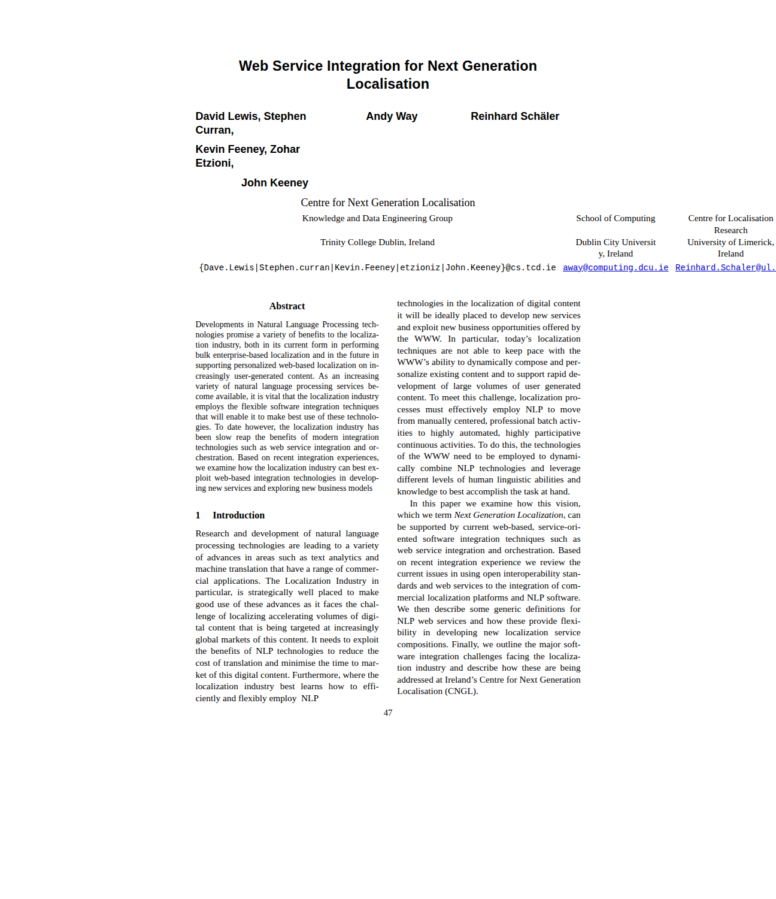Web Service Integration for Next Generation Localisation
| David Lewis, Stephen Curran, Kevin Feeney, Zohar Etzioni, John Keeney | Andy Way | Reinhard Schäler |
Centre for Next Generation Localisation
| Knowledge and Data Engineering Group | School of Computing | Centre for Localisation Research |
| Trinity College Dublin, Ireland | Dublin City Universit y, Ireland | University of Limerick, Ireland |
| {Dave.Lewis/Stephen.curran/Kevin.Feeney/etzioniz/John.Keeney}@cs.tcd.ie | away@computing.dcu.ie | Reinhard.Schaler@ul.ie |
Abstract
Developments in Natural Language Processing technologies promise a variety of benefits to the localization industry, both in its current form in performing bulk enterprise-based localization and in the future in supporting personalized web-based localization on increasingly user-generated content. As an increasing variety of natural language processing services become available, it is vital that the localization industry employs the flexible software integration techniques that will enable it to make best use of these technologies. To date however, the localization industry has been slow reap the benefits of modern integration technologies such as web service integration and orchestration. Based on recent integration experiences, we examine how the localization industry can best exploit web-based integration technologies in developing new services and exploring new business models
1 Introduction
Research and development of natural language processing technologies are leading to a variety of advances in areas such as text analytics and machine translation that have a range of commercial applications. The Localization Industry in particular, is strategically well placed to make good use of these advances as it faces the challenge of localizing accelerating volumes of digital content that is being targeted at increasingly global markets of this content. It needs to exploit the benefits of NLP technologies to reduce the cost of translation and minimise the time to market of this digital content. Furthermore, where the localization industry best learns how to efficiently and flexibly employ NLP
technologies in the localization of digital content it will be ideally placed to develop new services and exploit new business opportunities offered by the WWW. In particular, today’s localization techniques are not able to keep pace with the WWW’s ability to dynamically compose and personalize existing content and to support rapid development of large volumes of user generated content. To meet this challenge, localization processes must effectively employ NLP to move from manually centered, professional batch activities to highly automated, highly participative continuous activities. To do this, the technologies of the WWW need to be employed to dynamically combine NLP technologies and leverage different levels of human linguistic abilities and knowledge to best accomplish the task at hand.
In this paper we examine how this vision, which we term Next Generation Localization, can be supported by current web-based, service-oriented software integration techniques such as web service integration and orchestration. Based on recent integration experience we review the current issues in using open interoperability standards and web services to the integration of commercial localization platforms and NLP software. We then describe some generic definitions for NLP web services and how these provide flexibility in developing new localization service compositions. Finally, we outline the major software integration challenges facing the localization industry and describe how these are being addressed at Ireland’s Centre for Next Generation Localisation (CNGL).
47